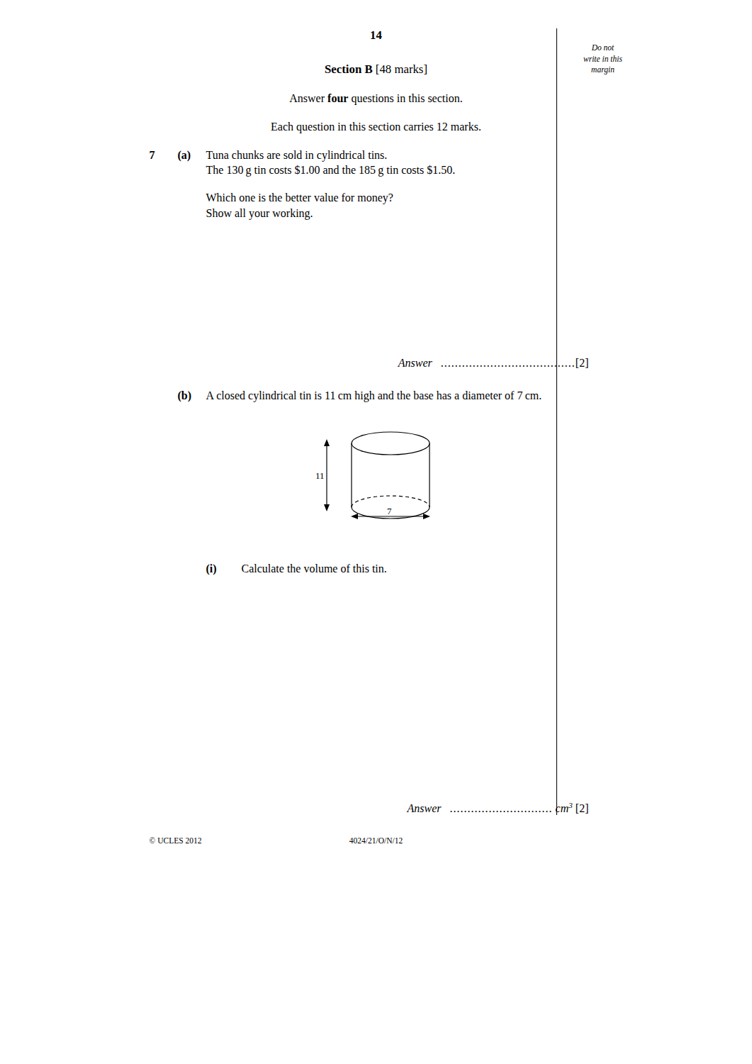14
Do not
write in this
margin
Section B [48 marks]
Answer four questions in this section.
Each question in this section carries 12 marks.
7 (a)
Tuna chunks are sold in cylindrical tins.
The 130 g tin costs $1.00 and the 185 g tin costs $1.50.
Which one is the better value for money?
Show all your working.
Answer ......................................[2]
(b)
A closed cylindrical tin is 11 cm high and the base has a diameter of 7 cm.
11 7
(i)
Calculate the volume of this tin.
Answer ............................. cm3 [2]
© UCLES 2012 4024/21/O/N/12